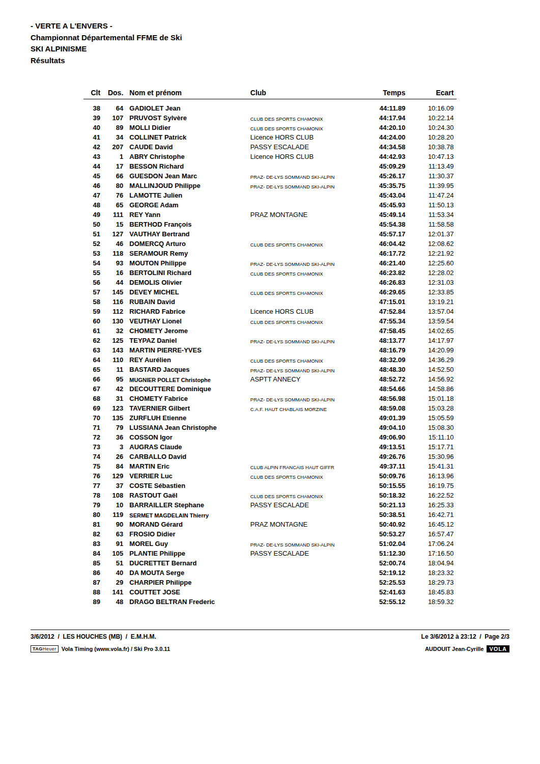- VERTE A L'ENVERS -
Championnat Départemental FFME de Ski
SKI ALPINISME
Résultats
| Clt | Dos. | Nom et prénom | Club | Temps | Ecart |
| --- | --- | --- | --- | --- | --- |
| 38 | 64 | GADIOLET Jean | | 44:11.89 | 10:16.09 |
| 39 | 107 | PRUVOST Sylvère | CLUB DES SPORTS CHAMONIX | 44:17.94 | 10:22.14 |
| 40 | 89 | MOLLI Didier | CLUB DES SPORTS CHAMONIX | 44:20.10 | 10:24.30 |
| 41 | 34 | COLLINET Patrick | Licence HORS CLUB | 44:24.00 | 10:28.20 |
| 42 | 207 | CAUDE David | PASSY ESCALADE | 44:34.58 | 10:38.78 |
| 43 | 1 | ABRY Christophe | Licence HORS CLUB | 44:42.93 | 10:47.13 |
| 44 | 17 | BESSON Richard | | 45:09.29 | 11:13.49 |
| 45 | 66 | GUESDON Jean Marc | PRAZ- DE-LYS SOMMAND SKI-ALPIN | 45:26.17 | 11:30.37 |
| 46 | 80 | MALLINJOUD Philippe | PRAZ- DE-LYS SOMMAND SKI-ALPIN | 45:35.75 | 11:39.95 |
| 47 | 76 | LAMOTTE Julien | | 45:43.04 | 11:47.24 |
| 48 | 65 | GEORGE Adam | | 45:45.93 | 11:50.13 |
| 49 | 111 | REY Yann | PRAZ MONTAGNE | 45:49.14 | 11:53.34 |
| 50 | 15 | BERTHOD François | | 45:54.38 | 11:58.58 |
| 51 | 127 | VAUTHAY Bertrand | | 45:57.17 | 12:01.37 |
| 52 | 46 | DOMERCQ Arturo | CLUB DES SPORTS CHAMONIX | 46:04.42 | 12:08.62 |
| 53 | 118 | SERAMOUR Remy | | 46:17.72 | 12:21.92 |
| 54 | 93 | MOUTON Philippe | PRAZ- DE-LYS SOMMAND SKI-ALPIN | 46:21.40 | 12:25.60 |
| 55 | 16 | BERTOLINI Richard | CLUB DES SPORTS CHAMONIX | 46:23.82 | 12:28.02 |
| 56 | 44 | DEMOLIS Olivier | | 46:26.83 | 12:31.03 |
| 57 | 145 | DEVEY MICHEL | CLUB DES SPORTS CHAMONIX | 46:29.65 | 12:33.85 |
| 58 | 116 | RUBAIN David | | 47:15.01 | 13:19.21 |
| 59 | 112 | RICHARD Fabrice | Licence HORS CLUB | 47:52.84 | 13:57.04 |
| 60 | 130 | VEUTHAY Lionel | CLUB DES SPORTS CHAMONIX | 47:55.34 | 13:59.54 |
| 61 | 32 | CHOMETY Jerome | | 47:58.45 | 14:02.65 |
| 62 | 125 | TEYPAZ Daniel | PRAZ- DE-LYS SOMMAND SKI-ALPIN | 48:13.77 | 14:17.97 |
| 63 | 143 | MARTIN PIERRE-YVES | | 48:16.79 | 14:20.99 |
| 64 | 110 | REY Aurélien | CLUB DES SPORTS CHAMONIX | 48:32.09 | 14:36.29 |
| 65 | 11 | BASTARD Jacques | PRAZ- DE-LYS SOMMAND SKI-ALPIN | 48:48.30 | 14:52.50 |
| 66 | 95 | MUGNIER POLLET Christophe | ASPTT ANNECY | 48:52.72 | 14:56.92 |
| 67 | 42 | DECOUTTERE Dominique | | 48:54.66 | 14:58.86 |
| 68 | 31 | CHOMETY Fabrice | PRAZ- DE-LYS SOMMAND SKI-ALPIN | 48:56.98 | 15:01.18 |
| 69 | 123 | TAVERNIER Gilbert | C.A.F. HAUT CHABLAIS MORZINE | 48:59.08 | 15:03.28 |
| 70 | 135 | ZURFLUH Etienne | | 49:01.39 | 15:05.59 |
| 71 | 79 | LUSSIANA Jean Christophe | | 49:04.10 | 15:08.30 |
| 72 | 36 | COSSON Igor | | 49:06.90 | 15:11.10 |
| 73 | 3 | AUGRAS Claude | | 49:13.51 | 15:17.71 |
| 74 | 26 | CARBALLO David | | 49:26.76 | 15:30.96 |
| 75 | 84 | MARTIN Eric | CLUB ALPIN FRANCAIS HAUT GIFFR | 49:37.11 | 15:41.31 |
| 76 | 129 | VERRIER Luc | CLUB DES SPORTS CHAMONIX | 50:09.76 | 16:13.96 |
| 77 | 37 | COSTE Sébastien | | 50:15.55 | 16:19.75 |
| 78 | 108 | RASTOUT Gaël | CLUB DES SPORTS CHAMONIX | 50:18.32 | 16:22.52 |
| 79 | 10 | BARRAILLER Stephane | PASSY ESCALADE | 50:21.13 | 16:25.33 |
| 80 | 119 | SERMET MAGDELAIN Thierry | | 50:38.51 | 16:42.71 |
| 81 | 90 | MORAND Gérard | PRAZ MONTAGNE | 50:40.92 | 16:45.12 |
| 82 | 63 | FROSIO Didier | | 50:53.27 | 16:57.47 |
| 83 | 91 | MOREL Guy | PRAZ- DE-LYS SOMMAND SKI-ALPIN | 51:02.04 | 17:06.24 |
| 84 | 105 | PLANTIE Philippe | PASSY ESCALADE | 51:12.30 | 17:16.50 |
| 85 | 51 | DUCRETTET Bernard | | 52:00.74 | 18:04.94 |
| 86 | 40 | DA MOUTA Serge | | 52:19.12 | 18:23.32 |
| 87 | 29 | CHARPIER Philippe | | 52:25.53 | 18:29.73 |
| 88 | 141 | COUTTET JOSE | | 52:41.63 | 18:45.83 |
| 89 | 48 | DRAGO BELTRAN Frederic | | 52:55.12 | 18:59.32 |
3/6/2012 / LES HOUCHES (MB) / E.M.H.M.
Le 3/6/2012 à 23:12 / Page 2/3
TAGHeuer Vola Timing (www.vola.fr) / Ski Pro 3.0.11
AUDOUIT Jean-Cyrille VOLA